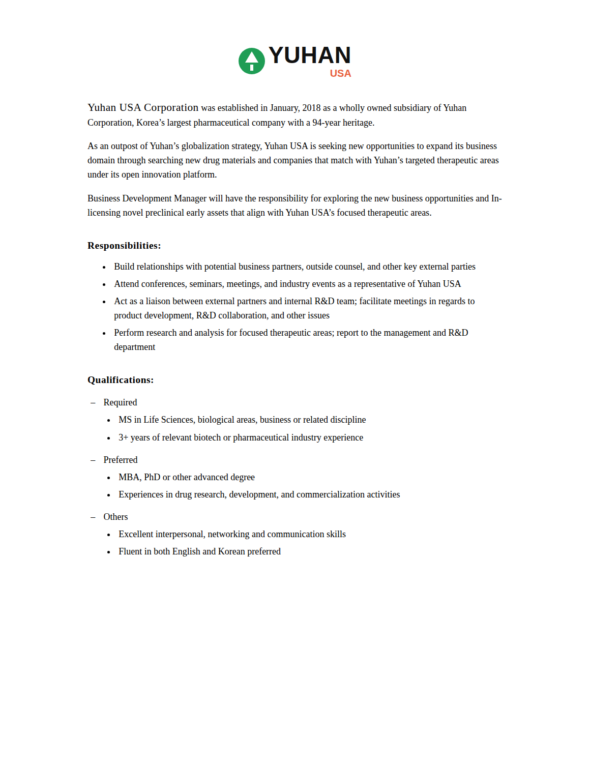YUHAN USA
Yuhan USA Corporation was established in January, 2018 as a wholly owned subsidiary of Yuhan Corporation, Korea’s largest pharmaceutical company with a 94-year heritage.
As an outpost of Yuhan’s globalization strategy, Yuhan USA is seeking new opportunities to expand its business domain through searching new drug materials and companies that match with Yuhan’s targeted therapeutic areas under its open innovation platform.
Business Development Manager will have the responsibility for exploring the new business opportunities and In-licensing novel preclinical early assets that align with Yuhan USA’s focused therapeutic areas.
Responsibilities:
Build relationships with potential business partners, outside counsel, and other key external parties
Attend conferences, seminars, meetings, and industry events as a representative of Yuhan USA
Act as a liaison between external partners and internal R&D team; facilitate meetings in regards to product development, R&D collaboration, and other issues
Perform research and analysis for focused therapeutic areas; report to the management and R&D department
Qualifications:
Required
MS in Life Sciences, biological areas, business or related discipline
3+ years of relevant biotech or pharmaceutical industry experience
Preferred
MBA, PhD or other advanced degree
Experiences in drug research, development, and commercialization activities
Others
Excellent interpersonal, networking and communication skills
Fluent in both English and Korean preferred